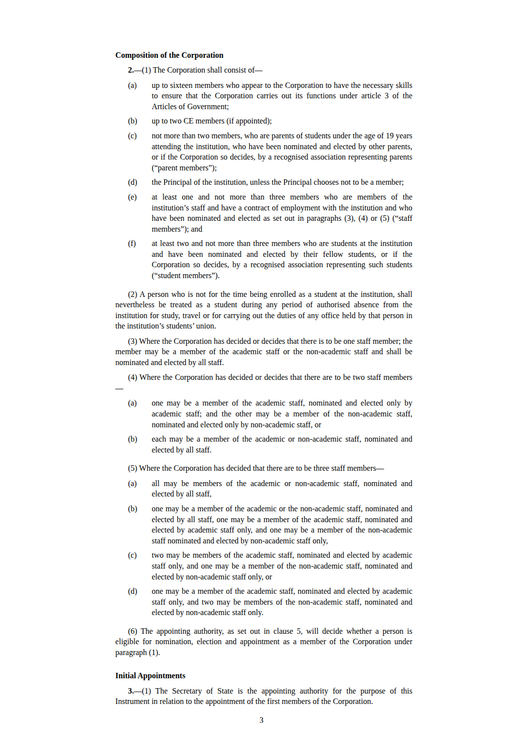Composition of the Corporation
2.—(1) The Corporation shall consist of—
| (a) | up to sixteen members who appear to the Corporation to have the necessary skills to ensure that the Corporation carries out its functions under article 3 of the Articles of Government; |
| (b) | up to two CE members (if appointed); |
| (c) | not more than two members, who are parents of students under the age of 19 years attending the institution, who have been nominated and elected by other parents, or if the Corporation so decides, by a recognised association representing parents (“parent members”); |
| (d) | the Principal of the institution, unless the Principal chooses not to be a member; |
| (e) | at least one and not more than three members who are members of the institution’s staff and have a contract of employment with the institution and who have been nominated and elected as set out in paragraphs (3), (4) or (5) (“staff members”); and |
| (f) | at least two and not more than three members who are students at the institution and have been nominated and elected by their fellow students, or if the Corporation so decides, by a recognised association representing such students (“student members”). |
(2) A person who is not for the time being enrolled as a student at the institution, shall nevertheless be treated as a student during any period of authorised absence from the institution for study, travel or for carrying out the duties of any office held by that person in the institution’s students’ union.
(3) Where the Corporation has decided or decides that there is to be one staff member; the member may be a member of the academic staff or the non-academic staff and shall be nominated and elected by all staff.
(4) Where the Corporation has decided or decides that there are to be two staff members—
| (a) | one may be a member of the academic staff, nominated and elected only by academic staff; and the other may be a member of the non-academic staff, nominated and elected only by non-academic staff, or |
| (b) | each may be a member of the academic or non-academic staff, nominated and elected by all staff. |
(5) Where the Corporation has decided that there are to be three staff members—
| (a) | all may be members of the academic or non-academic staff, nominated and elected by all staff, |
| (b) | one may be a member of the academic or the non-academic staff, nominated and elected by all staff, one may be a member of the academic staff, nominated and elected by academic staff only, and one may be a member of the non-academic staff nominated and elected by non-academic staff only, |
| (c) | two may be members of the academic staff, nominated and elected by academic staff only, and one may be a member of the non-academic staff, nominated and elected by non-academic staff only, or |
| (d) | one may be a member of the academic staff, nominated and elected by academic staff only, and two may be members of the non-academic staff, nominated and elected by non-academic staff only. |
(6) The appointing authority, as set out in clause 5, will decide whether a person is eligible for nomination, election and appointment as a member of the Corporation under paragraph (1).
Initial Appointments
3.—(1) The Secretary of State is the appointing authority for the purpose of this Instrument in relation to the appointment of the first members of the Corporation.
3